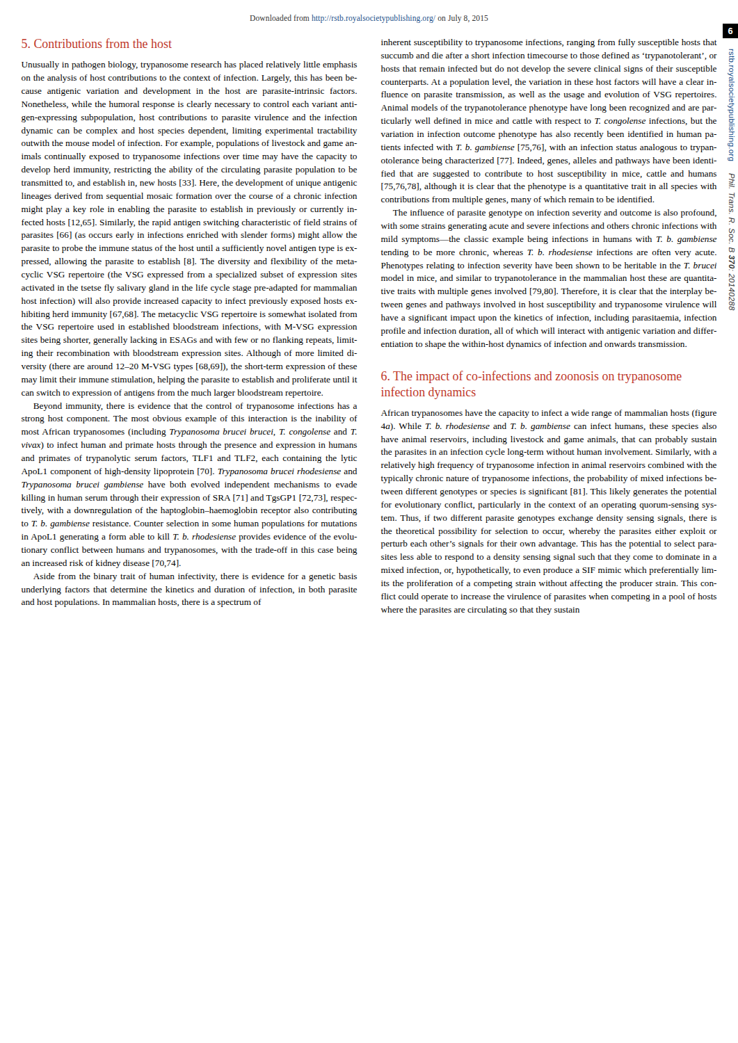Downloaded from http://rstb.royalsocietypublishing.org/ on July 8, 2015
6
rstb.royalsocietypublishing.org Phil. Trans. R. Soc. B 370: 20140288
5. Contributions from the host
Unusually in pathogen biology, trypanosome research has placed relatively little emphasis on the analysis of host contributions to the context of infection. Largely, this has been because antigenic variation and development in the host are parasite-intrinsic factors. Nonetheless, while the humoral response is clearly necessary to control each variant antigen-expressing subpopulation, host contributions to parasite virulence and the infection dynamic can be complex and host species dependent, limiting experimental tractability outwith the mouse model of infection. For example, populations of livestock and game animals continually exposed to trypanosome infections over time may have the capacity to develop herd immunity, restricting the ability of the circulating parasite population to be transmitted to, and establish in, new hosts [33]. Here, the development of unique antigenic lineages derived from sequential mosaic formation over the course of a chronic infection might play a key role in enabling the parasite to establish in previously or currently infected hosts [12,65]. Similarly, the rapid antigen switching characteristic of field strains of parasites [66] (as occurs early in infections enriched with slender forms) might allow the parasite to probe the immune status of the host until a sufficiently novel antigen type is expressed, allowing the parasite to establish [8]. The diversity and flexibility of the metacyclic VSG repertoire (the VSG expressed from a specialized subset of expression sites activated in the tsetse fly salivary gland in the life cycle stage pre-adapted for mammalian host infection) will also provide increased capacity to infect previously exposed hosts exhibiting herd immunity [67,68]. The metacyclic VSG repertoire is somewhat isolated from the VSG repertoire used in established bloodstream infections, with M-VSG expression sites being shorter, generally lacking in ESAGs and with few or no flanking repeats, limiting their recombination with bloodstream expression sites. Although of more limited diversity (there are around 12–20 M-VSG types [68,69]), the short-term expression of these may limit their immune stimulation, helping the parasite to establish and proliferate until it can switch to expression of antigens from the much larger bloodstream repertoire.
Beyond immunity, there is evidence that the control of trypanosome infections has a strong host component. The most obvious example of this interaction is the inability of most African trypanosomes (including Trypanosoma brucei brucei, T. congolense and T. vivax) to infect human and primate hosts through the presence and expression in humans and primates of trypanolytic serum factors, TLF1 and TLF2, each containing the lytic ApoL1 component of high-density lipoprotein [70]. Trypanosoma brucei rhodesiense and Trypanosoma brucei gambiense have both evolved independent mechanisms to evade killing in human serum through their expression of SRA [71] and TgsGP1 [72,73], respectively, with a downregulation of the haptoglobin–haemoglobin receptor also contributing to T. b. gambiense resistance. Counter selection in some human populations for mutations in ApoL1 generating a form able to kill T. b. rhodesiense provides evidence of the evolutionary conflict between humans and trypanosomes, with the trade-off in this case being an increased risk of kidney disease [70,74].
Aside from the binary trait of human infectivity, there is evidence for a genetic basis underlying factors that determine the kinetics and duration of infection, in both parasite and host populations. In mammalian hosts, there is a spectrum of
inherent susceptibility to trypanosome infections, ranging from fully susceptible hosts that succumb and die after a short infection timecourse to those defined as ‘trypanotolerant’, or hosts that remain infected but do not develop the severe clinical signs of their susceptible counterparts. At a population level, the variation in these host factors will have a clear influence on parasite transmission, as well as the usage and evolution of VSG repertoires. Animal models of the trypanotolerance phenotype have long been recognized and are particularly well defined in mice and cattle with respect to T. congolense infections, but the variation in infection outcome phenotype has also recently been identified in human patients infected with T. b. gambiense [75,76], with an infection status analogous to trypanotolerance being characterized [77]. Indeed, genes, alleles and pathways have been identified that are suggested to contribute to host susceptibility in mice, cattle and humans [75,76,78], although it is clear that the phenotype is a quantitative trait in all species with contributions from multiple genes, many of which remain to be identified.
The influence of parasite genotype on infection severity and outcome is also profound, with some strains generating acute and severe infections and others chronic infections with mild symptoms—the classic example being infections in humans with T. b. gambiense tending to be more chronic, whereas T. b. rhodesiense infections are often very acute. Phenotypes relating to infection severity have been shown to be heritable in the T. brucei model in mice, and similar to trypanotolerance in the mammalian host these are quantitative traits with multiple genes involved [79,80]. Therefore, it is clear that the interplay between genes and pathways involved in host susceptibility and trypanosome virulence will have a significant impact upon the kinetics of infection, including parasitaemia, infection profile and infection duration, all of which will interact with antigenic variation and differentiation to shape the within-host dynamics of infection and onwards transmission.
6. The impact of co-infections and zoonosis on trypanosome infection dynamics
African trypanosomes have the capacity to infect a wide range of mammalian hosts (figure 4a). While T. b. rhodesiense and T. b. gambiense can infect humans, these species also have animal reservoirs, including livestock and game animals, that can probably sustain the parasites in an infection cycle long-term without human involvement. Similarly, with a relatively high frequency of trypanosome infection in animal reservoirs combined with the typically chronic nature of trypanosome infections, the probability of mixed infections between different genotypes or species is significant [81]. This likely generates the potential for evolutionary conflict, particularly in the context of an operating quorum-sensing system. Thus, if two different parasite genotypes exchange density sensing signals, there is the theoretical possibility for selection to occur, whereby the parasites either exploit or perturb each other’s signals for their own advantage. This has the potential to select parasites less able to respond to a density sensing signal such that they come to dominate in a mixed infection, or, hypothetically, to even produce a SIF mimic which preferentially limits the proliferation of a competing strain without affecting the producer strain. This conflict could operate to increase the virulence of parasites when competing in a pool of hosts where the parasites are circulating so that they sustain